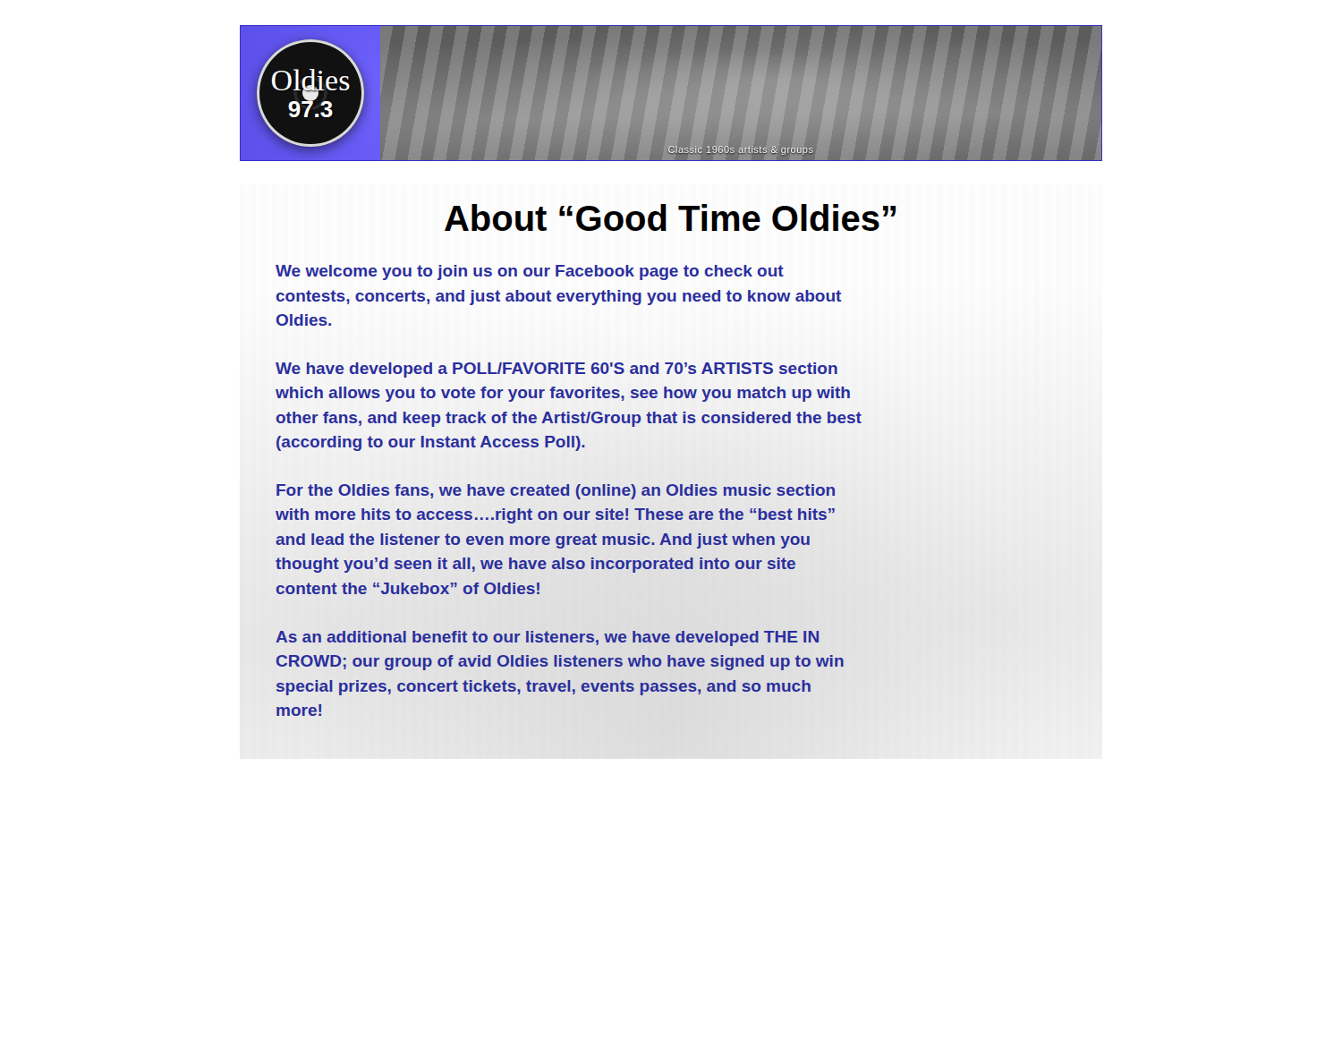Oldies 97.3
Classic 1960s artists & groups
About “Good Time Oldies”
We welcome you to join us on our Facebook page to check out contests, concerts, and just about everything you need to know about Oldies.
We have developed a POLL/FAVORITE 60'S and 70’s ARTISTS section which allows you to vote for your favorites, see how you match up with other fans, and keep track of the Artist/Group that is considered the best (according to our Instant Access Poll).
For the Oldies fans, we have created (online) an Oldies music section with more hits to access….right on our site! These are the “best hits” and lead the listener to even more great music. And just when you thought you’d seen it all, we have also incorporated into our site content the “Jukebox” of Oldies!
As an additional benefit to our listeners, we have developed THE IN CROWD; our group of avid Oldies listeners who have signed up to win special prizes, concert tickets, travel, events passes, and so much more!